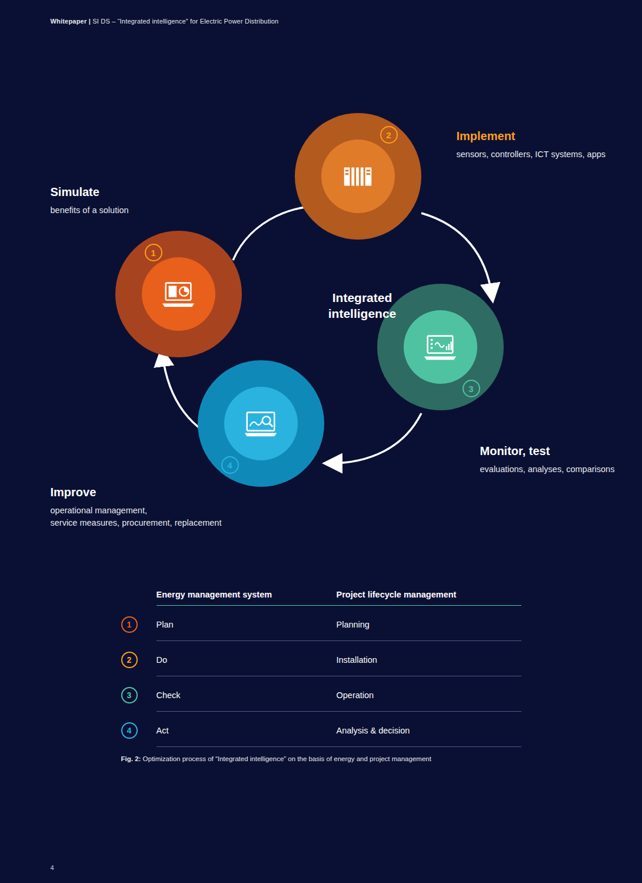Whitepaper | SI DS – “Integrated intelligence” for Electric Power Distribution
1
2
3
4
Simulate
benefits of a solution
Implement
sensors, controllers, ICT systems, apps
Monitor, test
evaluations, analyses, comparisons
Improve
operational management,
service measures, procurement, replacement
Integrated
intelligence
| | Energy management system | Project lifecycle management |
| --- | --- | --- |
| 1 | Plan | Planning |
| 2 | Do | Installation |
| 3 | Check | Operation |
| 4 | Act | Analysis & decision |
Fig. 2: Optimization process of “Integrated intelligence” on the basis of energy and project management
4